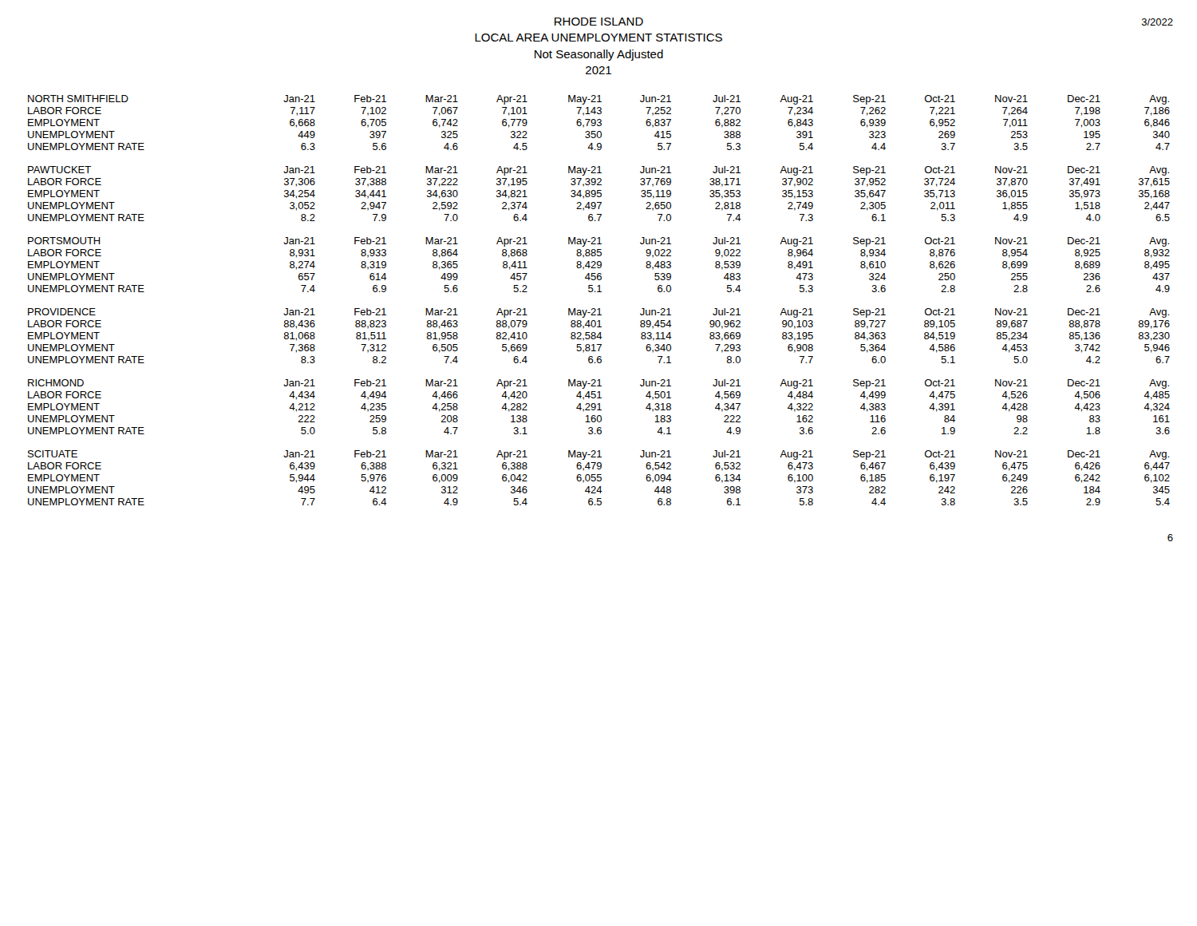3/2022
RHODE ISLAND
LOCAL AREA UNEMPLOYMENT STATISTICS
Not Seasonally Adjusted
2021
| NORTH SMITHFIELD | Jan-21 | Feb-21 | Mar-21 | Apr-21 | May-21 | Jun-21 | Jul-21 | Aug-21 | Sep-21 | Oct-21 | Nov-21 | Dec-21 | Avg. |
| --- | --- | --- | --- | --- | --- | --- | --- | --- | --- | --- | --- | --- | --- |
| LABOR FORCE | 7,117 | 7,102 | 7,067 | 7,101 | 7,143 | 7,252 | 7,270 | 7,234 | 7,262 | 7,221 | 7,264 | 7,198 | 7,186 |
| EMPLOYMENT | 6,668 | 6,705 | 6,742 | 6,779 | 6,793 | 6,837 | 6,882 | 6,843 | 6,939 | 6,952 | 7,011 | 7,003 | 6,846 |
| UNEMPLOYMENT | 449 | 397 | 325 | 322 | 350 | 415 | 388 | 391 | 323 | 269 | 253 | 195 | 340 |
| UNEMPLOYMENT RATE | 6.3 | 5.6 | 4.6 | 4.5 | 4.9 | 5.7 | 5.3 | 5.4 | 4.4 | 3.7 | 3.5 | 2.7 | 4.7 |
| PAWTUCKET | Jan-21 | Feb-21 | Mar-21 | Apr-21 | May-21 | Jun-21 | Jul-21 | Aug-21 | Sep-21 | Oct-21 | Nov-21 | Dec-21 | Avg. |
| LABOR FORCE | 37,306 | 37,388 | 37,222 | 37,195 | 37,392 | 37,769 | 38,171 | 37,902 | 37,952 | 37,724 | 37,870 | 37,491 | 37,615 |
| EMPLOYMENT | 34,254 | 34,441 | 34,630 | 34,821 | 34,895 | 35,119 | 35,353 | 35,153 | 35,647 | 35,713 | 36,015 | 35,973 | 35,168 |
| UNEMPLOYMENT | 3,052 | 2,947 | 2,592 | 2,374 | 2,497 | 2,650 | 2,818 | 2,749 | 2,305 | 2,011 | 1,855 | 1,518 | 2,447 |
| UNEMPLOYMENT RATE | 8.2 | 7.9 | 7.0 | 6.4 | 6.7 | 7.0 | 7.4 | 7.3 | 6.1 | 5.3 | 4.9 | 4.0 | 6.5 |
| PORTSMOUTH | Jan-21 | Feb-21 | Mar-21 | Apr-21 | May-21 | Jun-21 | Jul-21 | Aug-21 | Sep-21 | Oct-21 | Nov-21 | Dec-21 | Avg. |
| LABOR FORCE | 8,931 | 8,933 | 8,864 | 8,868 | 8,885 | 9,022 | 9,022 | 8,964 | 8,934 | 8,876 | 8,954 | 8,925 | 8,932 |
| EMPLOYMENT | 8,274 | 8,319 | 8,365 | 8,411 | 8,429 | 8,483 | 8,539 | 8,491 | 8,610 | 8,626 | 8,699 | 8,689 | 8,495 |
| UNEMPLOYMENT | 657 | 614 | 499 | 457 | 456 | 539 | 483 | 473 | 324 | 250 | 255 | 236 | 437 |
| UNEMPLOYMENT RATE | 7.4 | 6.9 | 5.6 | 5.2 | 5.1 | 6.0 | 5.4 | 5.3 | 3.6 | 2.8 | 2.8 | 2.6 | 4.9 |
| PROVIDENCE | Jan-21 | Feb-21 | Mar-21 | Apr-21 | May-21 | Jun-21 | Jul-21 | Aug-21 | Sep-21 | Oct-21 | Nov-21 | Dec-21 | Avg. |
| LABOR FORCE | 88,436 | 88,823 | 88,463 | 88,079 | 88,401 | 89,454 | 90,962 | 90,103 | 89,727 | 89,105 | 89,687 | 88,878 | 89,176 |
| EMPLOYMENT | 81,068 | 81,511 | 81,958 | 82,410 | 82,584 | 83,114 | 83,669 | 83,195 | 84,363 | 84,519 | 85,234 | 85,136 | 83,230 |
| UNEMPLOYMENT | 7,368 | 7,312 | 6,505 | 5,669 | 5,817 | 6,340 | 7,293 | 6,908 | 5,364 | 4,586 | 4,453 | 3,742 | 5,946 |
| UNEMPLOYMENT RATE | 8.3 | 8.2 | 7.4 | 6.4 | 6.6 | 7.1 | 8.0 | 7.7 | 6.0 | 5.1 | 5.0 | 4.2 | 6.7 |
| RICHMOND | Jan-21 | Feb-21 | Mar-21 | Apr-21 | May-21 | Jun-21 | Jul-21 | Aug-21 | Sep-21 | Oct-21 | Nov-21 | Dec-21 | Avg. |
| LABOR FORCE | 4,434 | 4,494 | 4,466 | 4,420 | 4,451 | 4,501 | 4,569 | 4,484 | 4,499 | 4,475 | 4,526 | 4,506 | 4,485 |
| EMPLOYMENT | 4,212 | 4,235 | 4,258 | 4,282 | 4,291 | 4,318 | 4,347 | 4,322 | 4,383 | 4,391 | 4,428 | 4,423 | 4,324 |
| UNEMPLOYMENT | 222 | 259 | 208 | 138 | 160 | 183 | 222 | 162 | 116 | 84 | 98 | 83 | 161 |
| UNEMPLOYMENT RATE | 5.0 | 5.8 | 4.7 | 3.1 | 3.6 | 4.1 | 4.9 | 3.6 | 2.6 | 1.9 | 2.2 | 1.8 | 3.6 |
| SCITUATE | Jan-21 | Feb-21 | Mar-21 | Apr-21 | May-21 | Jun-21 | Jul-21 | Aug-21 | Sep-21 | Oct-21 | Nov-21 | Dec-21 | Avg. |
| LABOR FORCE | 6,439 | 6,388 | 6,321 | 6,388 | 6,479 | 6,542 | 6,532 | 6,473 | 6,467 | 6,439 | 6,475 | 6,426 | 6,447 |
| EMPLOYMENT | 5,944 | 5,976 | 6,009 | 6,042 | 6,055 | 6,094 | 6,134 | 6,100 | 6,185 | 6,197 | 6,249 | 6,242 | 6,102 |
| UNEMPLOYMENT | 495 | 412 | 312 | 346 | 424 | 448 | 398 | 373 | 282 | 242 | 226 | 184 | 345 |
| UNEMPLOYMENT RATE | 7.7 | 6.4 | 4.9 | 5.4 | 6.5 | 6.8 | 6.1 | 5.8 | 4.4 | 3.8 | 3.5 | 2.9 | 5.4 |
6